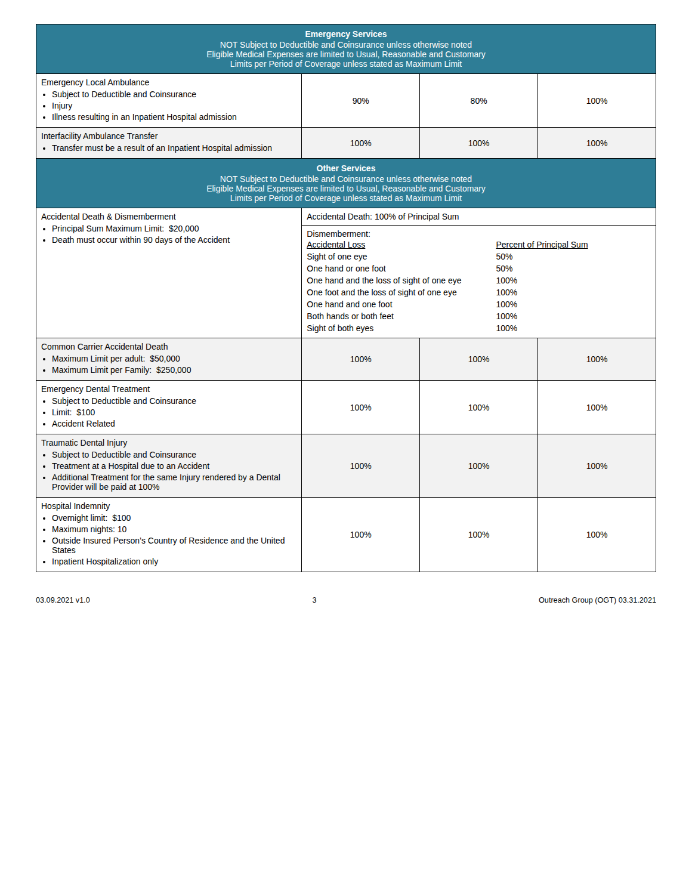| Emergency Services NOT Subject to Deductible and Coinsurance unless otherwise noted Eligible Medical Expenses are limited to Usual, Reasonable and Customary Limits per Period of Coverage unless stated as Maximum Limit |
| Emergency Local Ambulance Subject to Deductible and Coinsurance Injury Illness resulting in an Inpatient Hospital admission | 90% | 80% | 100% |
| Interfacility Ambulance Transfer Transfer must be a result of an Inpatient Hospital admission | 100% | 100% | 100% |
| Other Services NOT Subject to Deductible and Coinsurance unless otherwise noted Eligible Medical Expenses are limited to Usual, Reasonable and Customary Limits per Period of Coverage unless stated as Maximum Limit |
| Accidental Death & Dismemberment Principal Sum Maximum Limit: $20,000 Death must occur within 90 days of the Accident | Accidental Death: 100% of Principal Sum |
| Dismemberment: / Accidental Loss / Percent of Principal Sum / / Sight of one eye / 50% / / One hand or one foot / 50% / / One hand and the loss of sight of one eye / 100% / / One foot and the loss of sight of one eye / 100% / / One hand and one foot / 100% / / Both hands or both feet / 100% / / Sight of both eyes / 100% / |
| Common Carrier Accidental Death Maximum Limit per adult: $50,000 Maximum Limit per Family: $250,000 | 100% | 100% | 100% |
| Emergency Dental Treatment Subject to Deductible and Coinsurance Limit: $100 Accident Related | 100% | 100% | 100% |
| Traumatic Dental Injury Subject to Deductible and Coinsurance Treatment at a Hospital due to an Accident Additional Treatment for the same Injury rendered by a Dental Provider will be paid at 100% | 100% | 100% | 100% |
| Hospital Indemnity Overnight limit: $100 Maximum nights: 10 Outside Insured Person’s Country of Residence and the United States Inpatient Hospitalization only | 100% | 100% | 100% |
03.09.2021 v1.0 3 Outreach Group (OGT) 03.31.2021